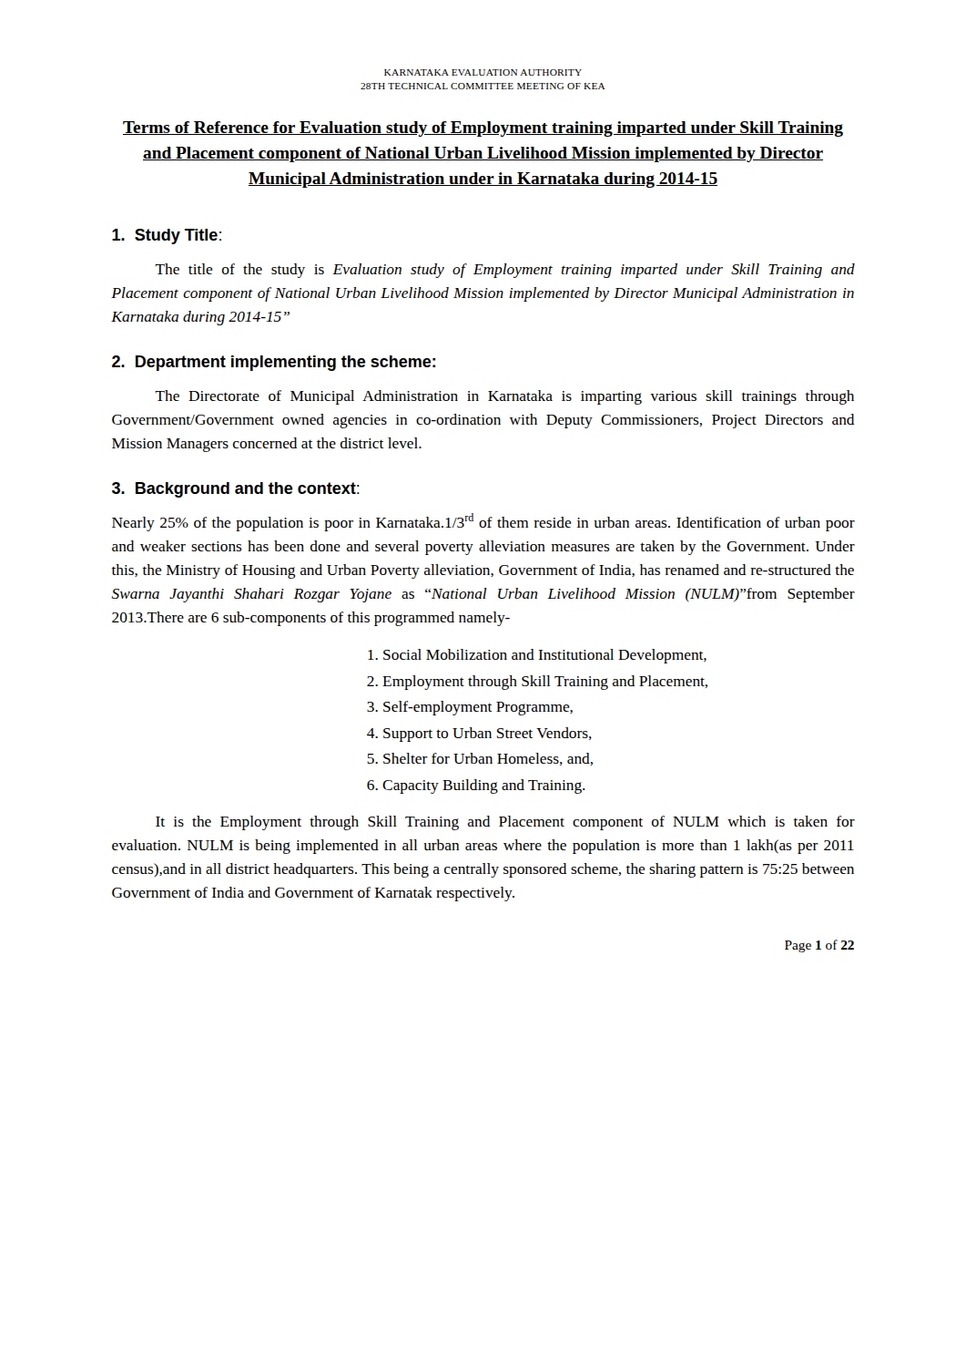KARNATAKA EVALUATION AUTHORITY
28TH TECHNICAL COMMITTEE MEETING OF KEA
Terms of Reference for Evaluation study of Employment training imparted under Skill Training and Placement component of National Urban Livelihood Mission implemented by Director Municipal Administration under in Karnataka during 2014-15
1. Study Title:
The title of the study is Evaluation study of Employment training imparted under Skill Training and Placement component of National Urban Livelihood Mission implemented by Director Municipal Administration in Karnataka during 2014-15”
2. Department implementing the scheme:
The Directorate of Municipal Administration in Karnataka is imparting various skill trainings through Government/Government owned agencies in co-ordination with Deputy Commissioners, Project Directors and Mission Managers concerned at the district level.
3. Background and the context:
Nearly 25% of the population is poor in Karnataka.1/3rd of them reside in urban areas. Identification of urban poor and weaker sections has been done and several poverty alleviation measures are taken by the Government. Under this, the Ministry of Housing and Urban Poverty alleviation, Government of India, has renamed and re-structured the Swarna Jayanthi Shahari Rozgar Yojane as “National Urban Livelihood Mission (NULM)”from September 2013.There are 6 sub-components of this programmed namely-
Social Mobilization and Institutional Development,
Employment through Skill Training and Placement,
Self-employment Programme,
Support to Urban Street Vendors,
Shelter for Urban Homeless, and,
Capacity Building and Training.
It is the Employment through Skill Training and Placement component of NULM which is taken for evaluation. NULM is being implemented in all urban areas where the population is more than 1 lakh(as per 2011 census),and in all district headquarters. This being a centrally sponsored scheme, the sharing pattern is 75:25 between Government of India and Government of Karnatak respectively.
Page 1 of 22